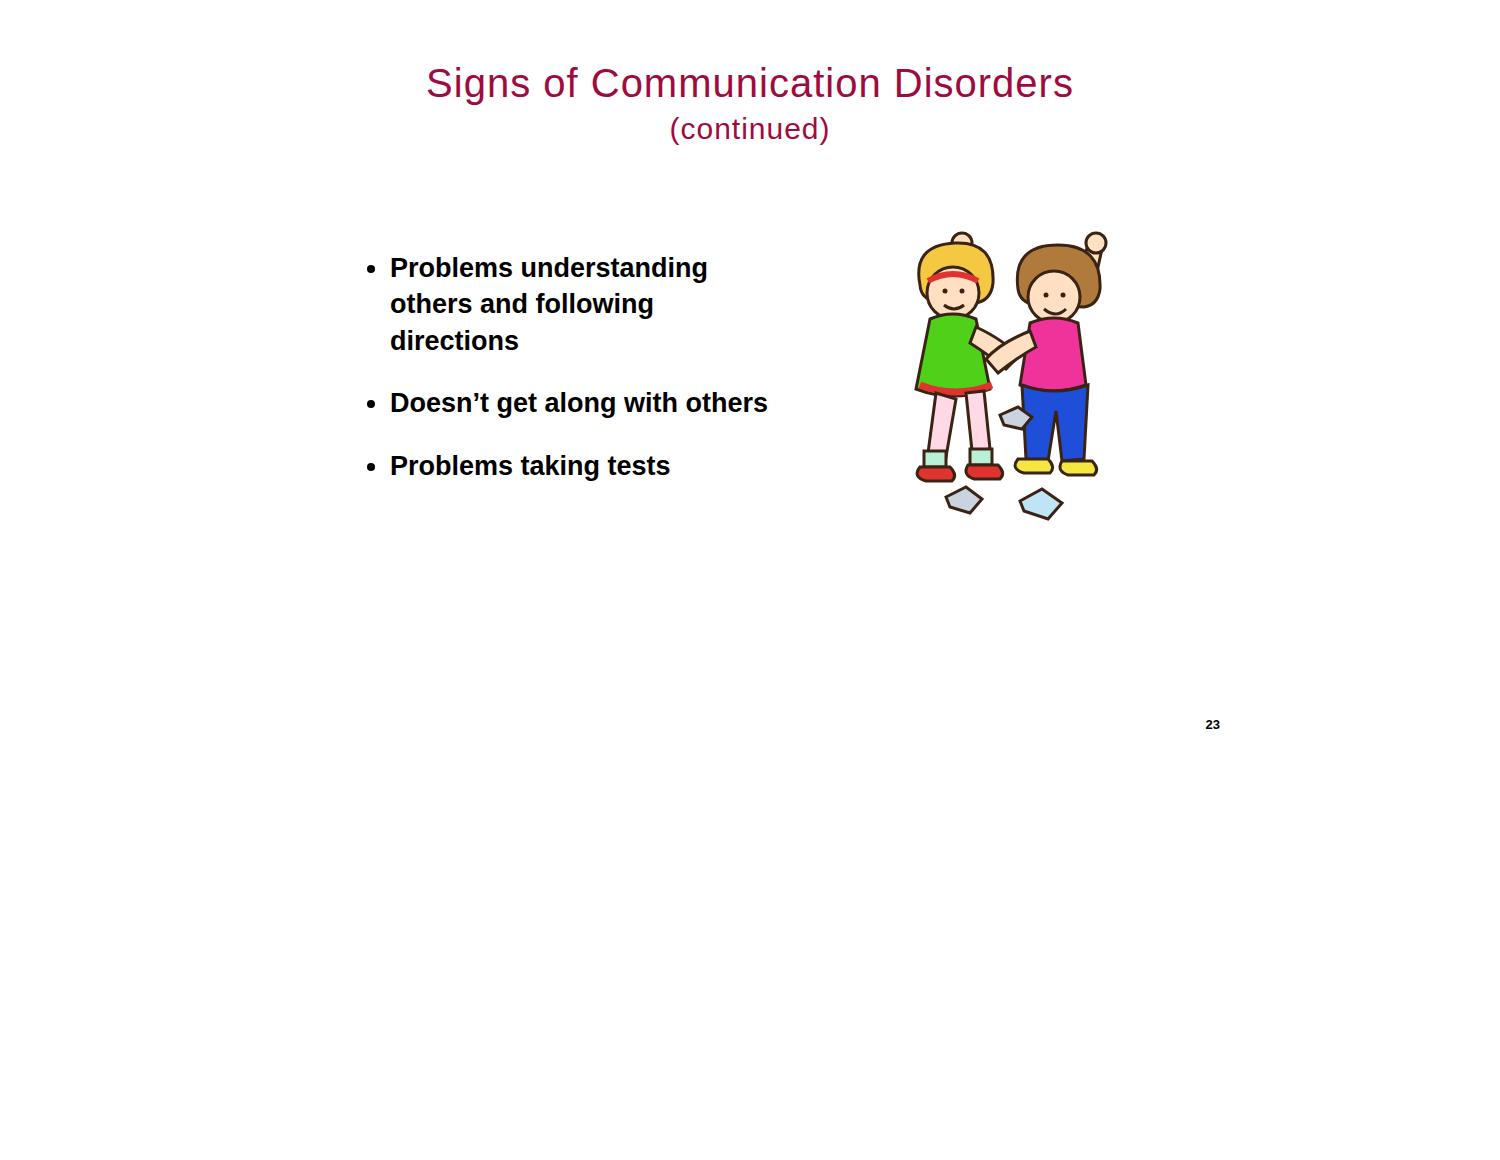Signs of Communication Disorders (continued)
Problems understanding others and following directions
Doesn’t get along with others
Problems taking tests
23